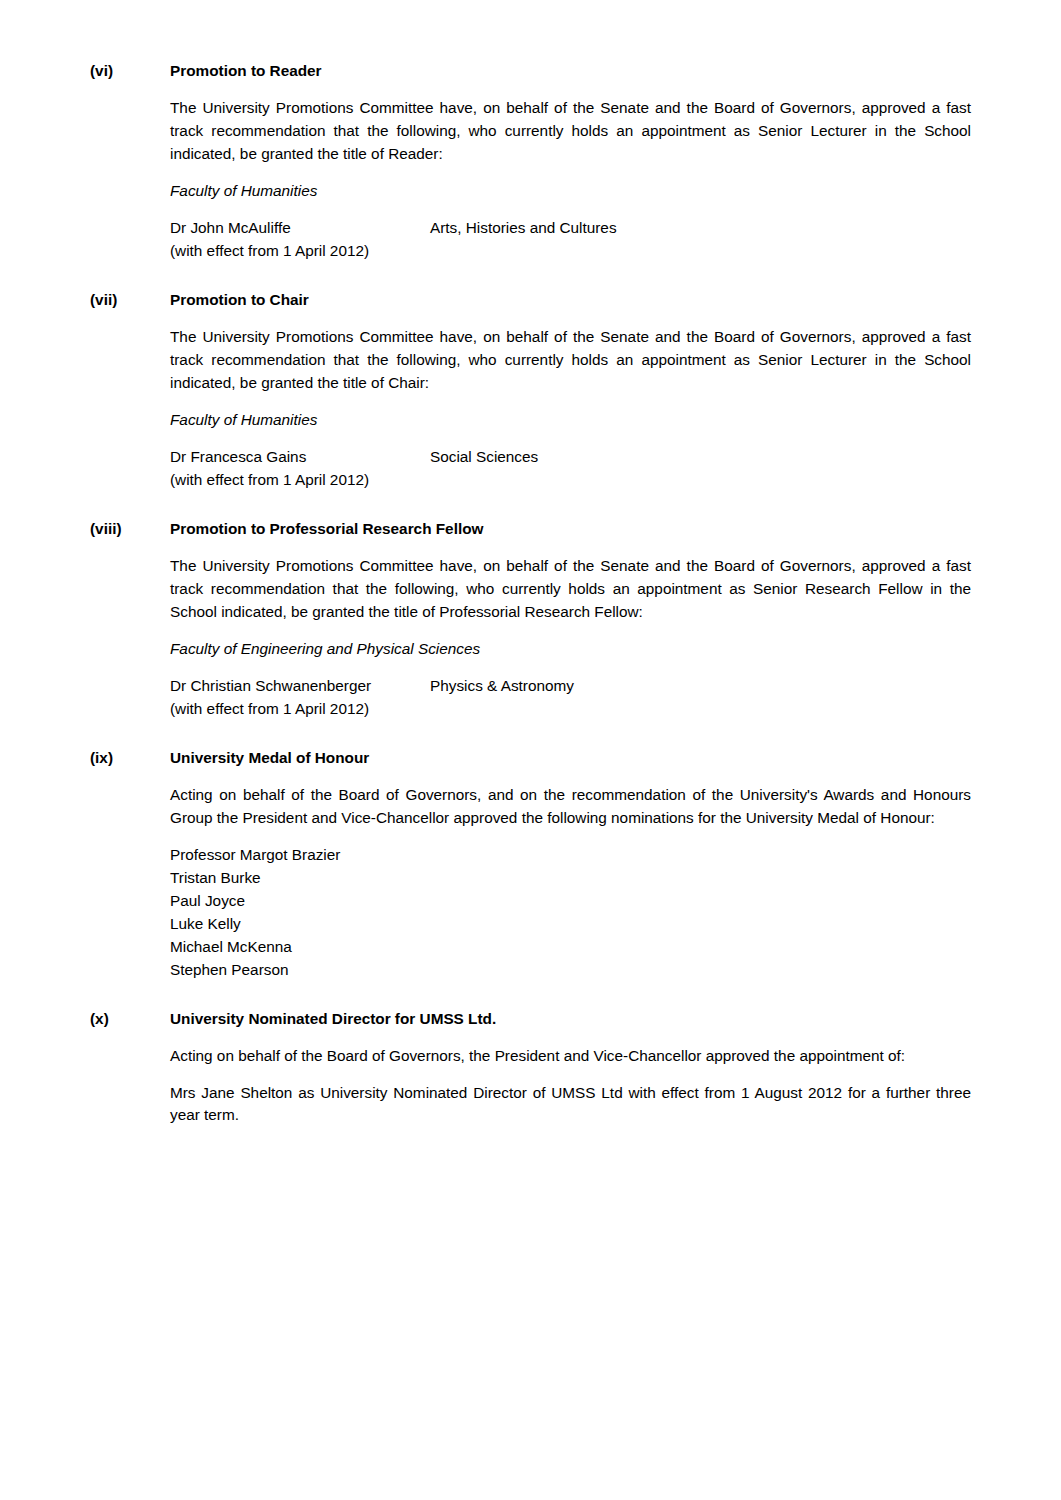(vi) Promotion to Reader
The University Promotions Committee have, on behalf of the Senate and the Board of Governors, approved a fast track recommendation that the following, who currently holds an appointment as Senior Lecturer in the School indicated, be granted the title of Reader:
Faculty of Humanities
Dr John McAuliffe Arts, Histories and Cultures (with effect from 1 April 2012)
(vii) Promotion to Chair
The University Promotions Committee have, on behalf of the Senate and the Board of Governors, approved a fast track recommendation that the following, who currently holds an appointment as Senior Lecturer in the School indicated, be granted the title of Chair:
Faculty of Humanities
Dr Francesca Gains Social Sciences (with effect from 1 April 2012)
(viii) Promotion to Professorial Research Fellow
The University Promotions Committee have, on behalf of the Senate and the Board of Governors, approved a fast track recommendation that the following, who currently holds an appointment as Senior Research Fellow in the School indicated, be granted the title of Professorial Research Fellow:
Faculty of Engineering and Physical Sciences
Dr Christian Schwanenberger Physics & Astronomy (with effect from 1 April 2012)
(ix) University Medal of Honour
Acting on behalf of the Board of Governors, and on the recommendation of the University's Awards and Honours Group the President and Vice-Chancellor approved the following nominations for the University Medal of Honour:
Professor Margot Brazier
Tristan Burke
Paul Joyce
Luke Kelly
Michael McKenna
Stephen Pearson
(x) University Nominated Director for UMSS Ltd.
Acting on behalf of the Board of Governors, the President and Vice-Chancellor approved the appointment of:
Mrs Jane Shelton as University Nominated Director of UMSS Ltd with effect from 1 August 2012 for a further three year term.